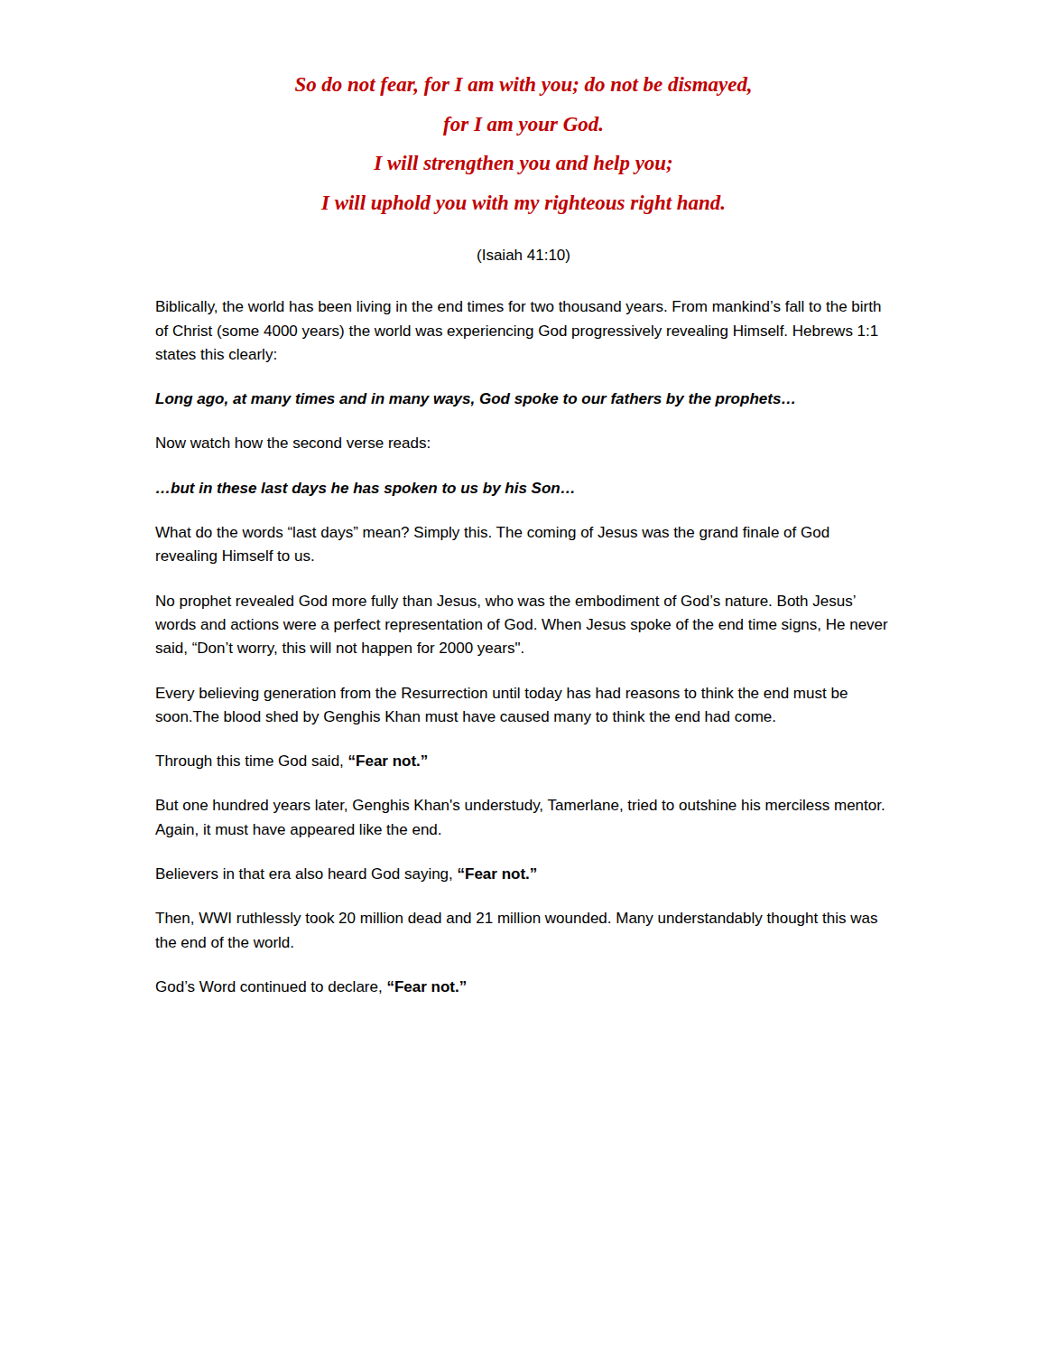So do not fear, for I am with you; do not be dismayed,
for I am your God.
I will strengthen you and help you;
I will uphold you with my righteous right hand.
(Isaiah 41:10)
Biblically, the world has been living in the end times for two thousand years. From mankind’s fall to the birth of Christ (some 4000 years) the world was experiencing God progressively revealing Himself. Hebrews 1:1 states this clearly:
Long ago, at many times and in many ways, God spoke to our fathers by the prophets…
Now watch how the second verse reads:
…but in these last days he has spoken to us by his Son…
What do the words “last days” mean? Simply this. The coming of Jesus was the grand finale of God revealing Himself to us.
No prophet revealed God more fully than Jesus, who was the embodiment of God’s nature. Both Jesus’ words and actions were a perfect representation of God. When Jesus spoke of the end time signs, He never said, “Don’t worry, this will not happen for 2000 years".
Every believing generation from the Resurrection until today has had reasons to think the end must be soon.The blood shed by Genghis Khan must have caused many to think the end had come.
Through this time God said, “Fear not.”
But one hundred years later, Genghis Khan's understudy, Tamerlane, tried to outshine his merciless mentor. Again, it must have appeared like the end.
Believers in that era also heard God saying, “Fear not.”
Then, WWI ruthlessly took 20 million dead and 21 million wounded. Many understandably thought this was the end of the world.
God’s Word continued to declare, “Fear not.”